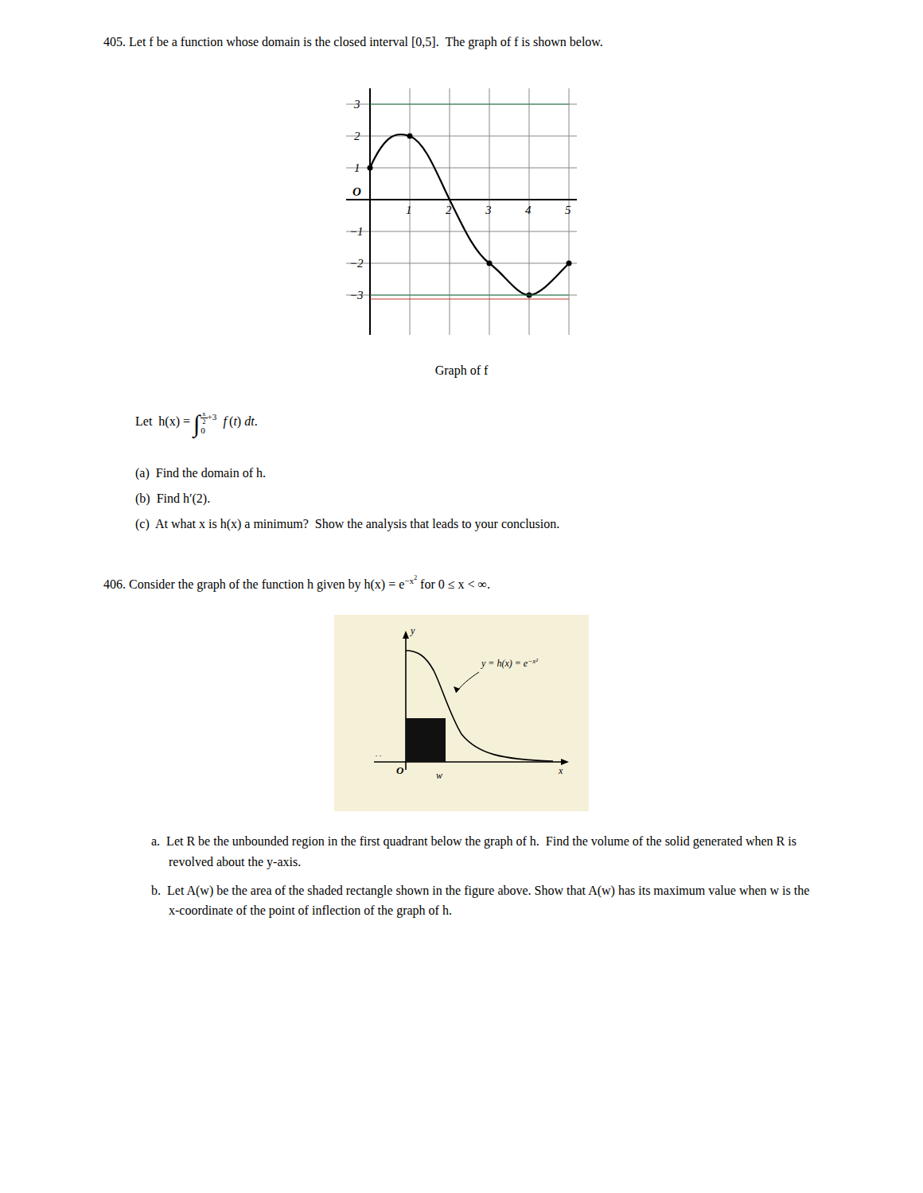405. Let f be a function whose domain is the closed interval [0,5]. The graph of f is shown below.
3 2 1 O −1 −2 −3 1 2 3 4 5
Graph of f
Let h(x) = ∫x 2+30 f (t) dt.
(a) Find the domain of h.
(b) Find h′(2).
(c) At what x is h(x) a minimum? Show the analysis that leads to your conclusion.
406. Consider the graph of the function h given by h(x) = e−x2 for 0 ≤ x < ∞.
y x O w y = h(x) = e−x² . .
a. Let R be the unbounded region in the first quadrant below the graph of h. Find the volume of the solid generated when R is revolved about the y-axis.
b. Let A(w) be the area of the shaded rectangle shown in the figure above. Show that A(w) has its maximum value when w is the x-coordinate of the point of inflection of the graph of h.